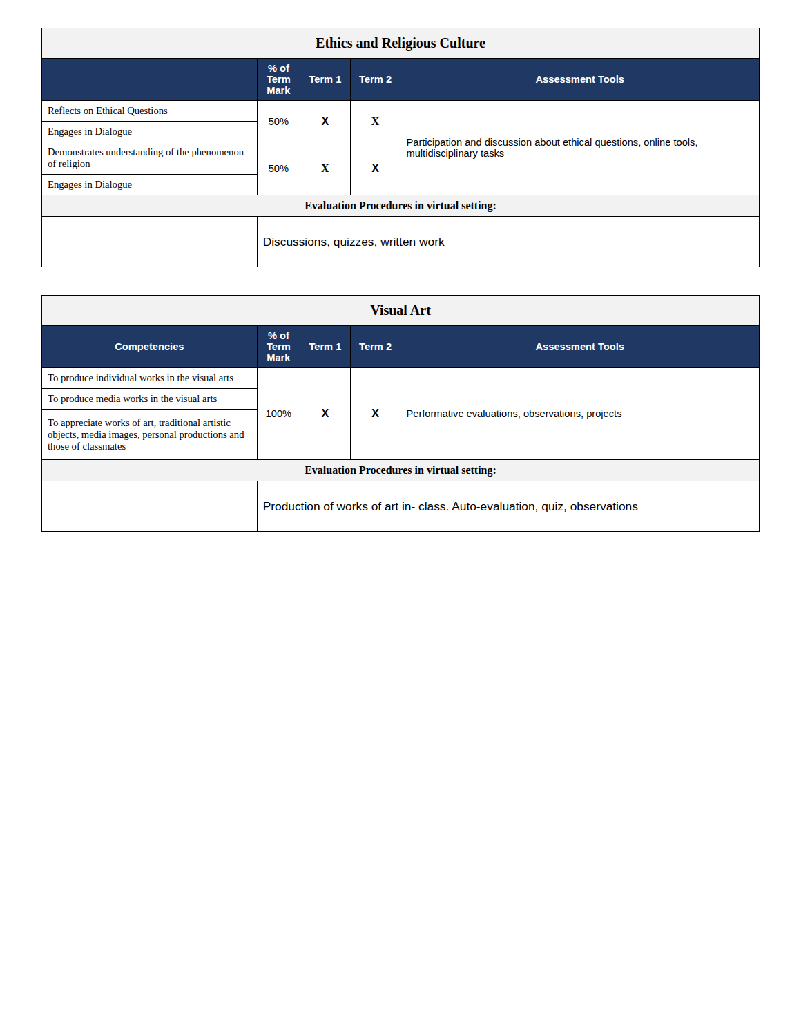| Ethics and Religious Culture |
| | % of Term Mark | Term 1 | Term 2 | Assessment Tools |
| Reflects on Ethical Questions | 50% | X | X | Participation and discussion about ethical questions, online tools, multidisciplinary tasks |
| Engages in Dialogue |
| Demonstrates understanding of the phenomenon of religion | 50% | X | X |
| Engages in Dialogue |
| Evaluation Procedures in virtual setting: |
| | Discussions, quizzes, written work |
| Visual Art |
| Competencies | % of Term Mark | Term 1 | Term 2 | Assessment Tools |
| To produce individual works in the visual arts | 100% | X | X | Performative evaluations, observations, projects |
| To produce media works in the visual arts |
| To appreciate works of art, traditional artistic objects, media images, personal productions and those of classmates |
| Evaluation Procedures in virtual setting: |
| | Production of works of art in- class. Auto-evaluation, quiz, observations |